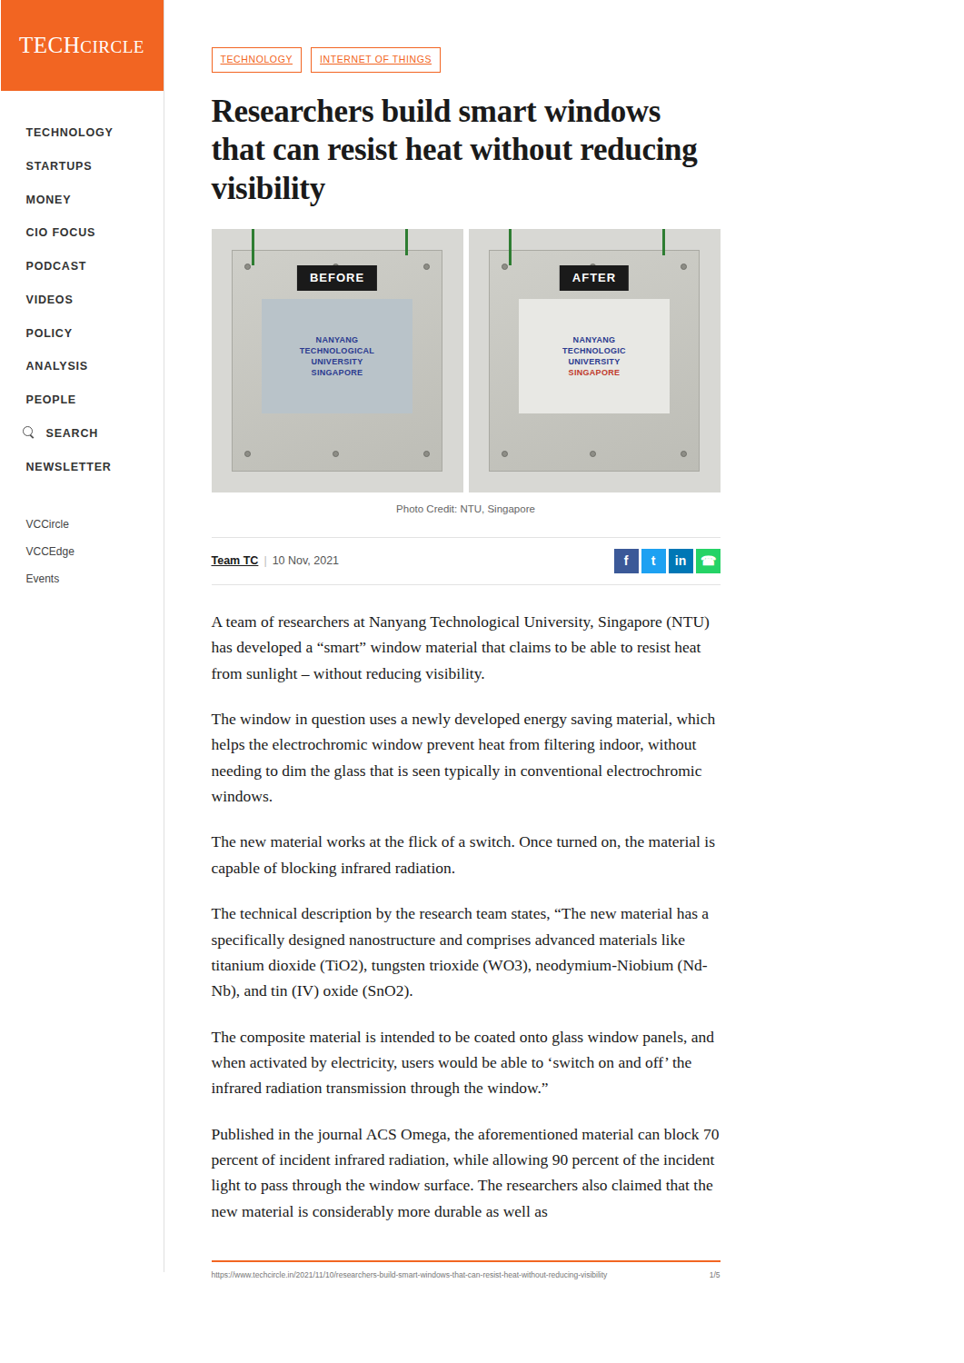TECHCIRCLE
TECHNOLOGY
STARTUPS
MONEY
CIO FOCUS
PODCAST
VIDEOS
POLICY
ANALYSIS
PEOPLE
SEARCH
NEWSLETTER
VCCircle VCCEdge Events
TECHNOLOGY INTERNET OF THINGS
Researchers build smart windows that can resist heat without reducing visibility
NANYANG
TECHNOLOGICAL
UNIVERSITY
SINGAPORE
BEFORE
NANYANG
TECHNOLOGIC
UNIVERSITY
SINGAPORE
AFTER
Photo Credit: NTU, Singapore
Team TC|10 Nov, 2021
f t in ☎
A team of researchers at Nanyang Technological University, Singapore (NTU) has developed a “smart” window material that claims to be able to resist heat from sunlight – without reducing visibility.
The window in question uses a newly developed energy saving material, which helps the electrochromic window prevent heat from filtering indoor, without needing to dim the glass that is seen typically in conventional electrochromic windows.
The new material works at the flick of a switch. Once turned on, the material is capable of blocking infrared radiation.
The technical description by the research team states, “The new material has a specifically designed nanostructure and comprises advanced materials like titanium dioxide (TiO2), tungsten trioxide (WO3), neodymium-Niobium (Nd-Nb), and tin (IV) oxide (SnO2).
The composite material is intended to be coated onto glass window panels, and when activated by electricity, users would be able to ‘switch on and off’ the infrared radiation transmission through the window.”
Published in the journal ACS Omega, the aforementioned material can block 70 percent of incident infrared radiation, while allowing 90 percent of the incident light to pass through the window surface. The researchers also claimed that the new material is considerably more durable as well as
https://www.techcircle.in/2021/11/10/researchers-build-smart-windows-that-can-resist-heat-without-reducing-visibility
1/5